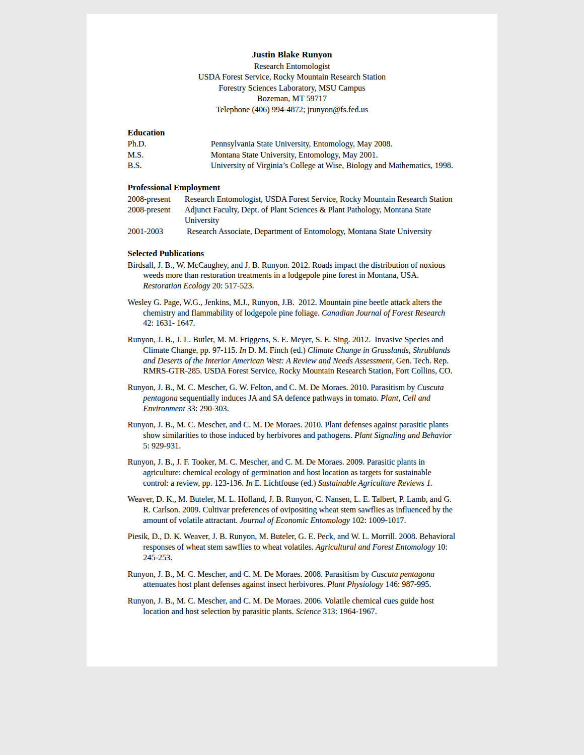Justin Blake Runyon
Research Entomologist
USDA Forest Service, Rocky Mountain Research Station
Forestry Sciences Laboratory, MSU Campus
Bozeman, MT 59717
Telephone (406) 994-4872; jrunyon@fs.fed.us
Education
| Ph.D. | Pennsylvania State University, Entomology, May 2008. |
| M.S. | Montana State University, Entomology, May 2001. |
| B.S. | University of Virginia’s College at Wise, Biology and Mathematics, 1998. |
Professional Employment
| 2008-present | Research Entomologist, USDA Forest Service, Rocky Mountain Research Station |
| 2008-present | Adjunct Faculty, Dept. of Plant Sciences & Plant Pathology, Montana State University |
| 2001-2003 | Research Associate, Department of Entomology, Montana State University |
Selected Publications
Birdsall, J. B., W. McCaughey, and J. B. Runyon. 2012. Roads impact the distribution of noxious weeds more than restoration treatments in a lodgepole pine forest in Montana, USA. Restoration Ecology 20: 517-523.
Wesley G. Page, W.G., Jenkins, M.J., Runyon, J.B. 2012. Mountain pine beetle attack alters the chemistry and flammability of lodgepole pine foliage. Canadian Journal of Forest Research 42: 1631- 1647.
Runyon, J. B., J. L. Butler, M. M. Friggens, S. E. Meyer, S. E. Sing. 2012. Invasive Species and Climate Change, pp. 97-115. In D. M. Finch (ed.) Climate Change in Grasslands, Shrublands and Deserts of the Interior American West: A Review and Needs Assessment, Gen. Tech. Rep. RMRS-GTR-285. USDA Forest Service, Rocky Mountain Research Station, Fort Collins, CO.
Runyon, J. B., M. C. Mescher, G. W. Felton, and C. M. De Moraes. 2010. Parasitism by Cuscuta pentagona sequentially induces JA and SA defence pathways in tomato. Plant, Cell and Environment 33: 290-303.
Runyon, J. B., M. C. Mescher, and C. M. De Moraes. 2010. Plant defenses against parasitic plants show similarities to those induced by herbivores and pathogens. Plant Signaling and Behavior 5: 929-931.
Runyon, J. B., J. F. Tooker, M. C. Mescher, and C. M. De Moraes. 2009. Parasitic plants in agriculture: chemical ecology of germination and host location as targets for sustainable control: a review, pp. 123-136. In E. Lichtfouse (ed.) Sustainable Agriculture Reviews 1.
Weaver, D. K., M. Buteler, M. L. Hofland, J. B. Runyon, C. Nansen, L. E. Talbert, P. Lamb, and G. R. Carlson. 2009. Cultivar preferences of ovipositing wheat stem sawflies as influenced by the amount of volatile attractant. Journal of Economic Entomology 102: 1009-1017.
Piesik, D., D. K. Weaver, J. B. Runyon, M. Buteler, G. E. Peck, and W. L. Morrill. 2008. Behavioral responses of wheat stem sawflies to wheat volatiles. Agricultural and Forest Entomology 10: 245-253.
Runyon, J. B., M. C. Mescher, and C. M. De Moraes. 2008. Parasitism by Cuscuta pentagona attenuates host plant defenses against insect herbivores. Plant Physiology 146: 987-995.
Runyon, J. B., M. C. Mescher, and C. M. De Moraes. 2006. Volatile chemical cues guide host location and host selection by parasitic plants. Science 313: 1964-1967.